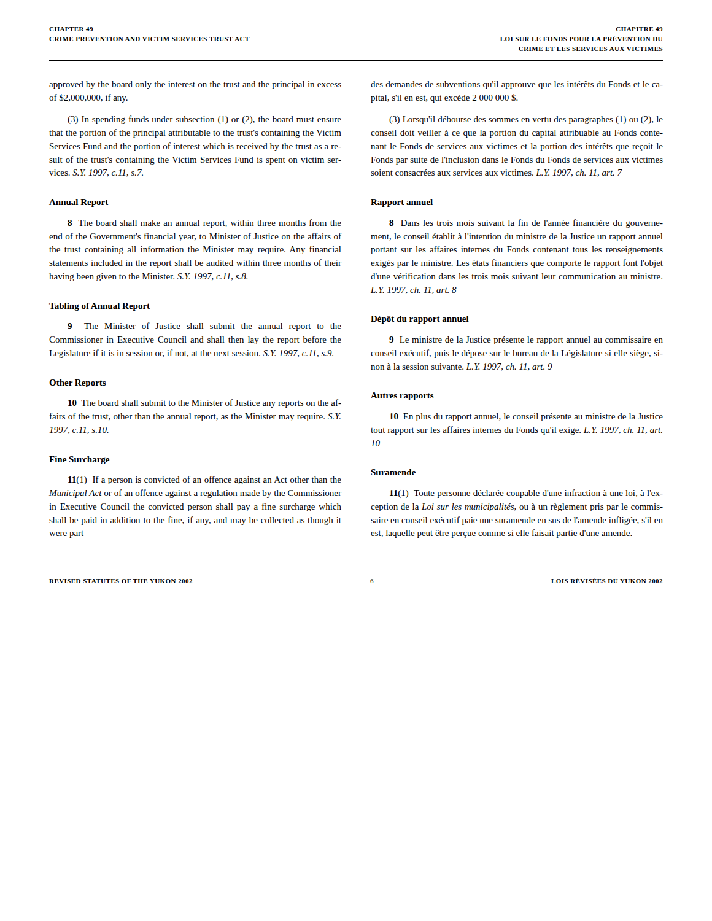Chapter 49
Crime Prevention and Victim Services Trust Act
Chapitre 49
Loi sur le Fonds pour la prévention du
crime et les services aux victimes
approved by the board only the interest on the trust and the principal in excess of $2,000,000, if any.
(3) In spending funds under subsection (1) or (2), the board must ensure that the portion of the principal attributable to the trust's containing the Victim Services Fund and the portion of interest which is received by the trust as a result of the trust's containing the Victim Services Fund is spent on victim services. S.Y. 1997, c.11, s.7.
Annual Report
8 The board shall make an annual report, within three months from the end of the Government's financial year, to Minister of Justice on the affairs of the trust containing all information the Minister may require. Any financial statements included in the report shall be audited within three months of their having been given to the Minister. S.Y. 1997, c.11, s.8.
Tabling of Annual Report
9 The Minister of Justice shall submit the annual report to the Commissioner in Executive Council and shall then lay the report before the Legislature if it is in session or, if not, at the next session. S.Y. 1997, c.11, s.9.
Other Reports
10 The board shall submit to the Minister of Justice any reports on the affairs of the trust, other than the annual report, as the Minister may require. S.Y. 1997, c.11, s.10.
Fine Surcharge
11(1) If a person is convicted of an offence against an Act other than the Municipal Act or of an offence against a regulation made by the Commissioner in Executive Council the convicted person shall pay a fine surcharge which shall be paid in addition to the fine, if any, and may be collected as though it were part
des demandes de subventions qu'il approuve que les intérêts du Fonds et le capital, s'il en est, qui excède 2 000 000 $.
(3) Lorsqu'il débourse des sommes en vertu des paragraphes (1) ou (2), le conseil doit veiller à ce que la portion du capital attribuable au Fonds contenant le Fonds de services aux victimes et la portion des intérêts que reçoit le Fonds par suite de l'inclusion dans le Fonds du Fonds de services aux victimes soient consacrées aux services aux victimes. L.Y. 1997, ch. 11, art. 7
Rapport annuel
8 Dans les trois mois suivant la fin de l'année financière du gouvernement, le conseil établit à l'intention du ministre de la Justice un rapport annuel portant sur les affaires internes du Fonds contenant tous les renseignements exigés par le ministre. Les états financiers que comporte le rapport font l'objet d'une vérification dans les trois mois suivant leur communication au ministre. L.Y. 1997, ch. 11, art. 8
Dépôt du rapport annuel
9 Le ministre de la Justice présente le rapport annuel au commissaire en conseil exécutif, puis le dépose sur le bureau de la Législature si elle siège, sinon à la session suivante. L.Y. 1997, ch. 11, art. 9
Autres rapports
10 En plus du rapport annuel, le conseil présente au ministre de la Justice tout rapport sur les affaires internes du Fonds qu'il exige. L.Y. 1997, ch. 11, art. 10
Suramende
11(1) Toute personne déclarée coupable d'une infraction à une loi, à l'exception de la Loi sur les municipalités, ou à un règlement pris par le commissaire en conseil exécutif paie une suramende en sus de l'amende infligée, s'il en est, laquelle peut être perçue comme si elle faisait partie d'une amende.
Revised Statutes of the Yukon 2002
6
Lois révisées du Yukon 2002